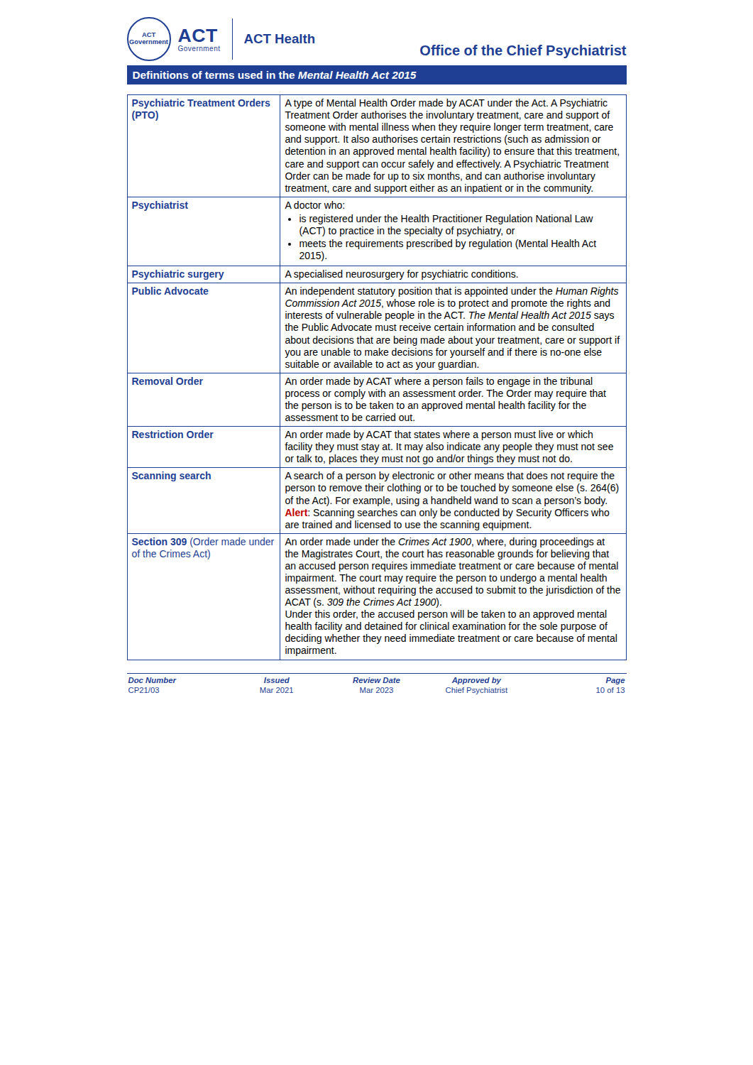ACT
Government
ACT
Government
ACT Health
Office of the Chief Psychiatrist
Definitions of terms used in the Mental Health Act 2015
| Psychiatric Treatment Orders (PTO) | A type of Mental Health Order made by ACAT under the Act. A Psychiatric Treatment Order authorises the involuntary treatment, care and support of someone with mental illness when they require longer term treatment, care and support. It also authorises certain restrictions (such as admission or detention in an approved mental health facility) to ensure that this treatment, care and support can occur safely and effectively. A Psychiatric Treatment Order can be made for up to six months, and can authorise involuntary treatment, care and support either as an inpatient or in the community. |
| Psychiatrist | A doctor who: is registered under the Health Practitioner Regulation National Law (ACT) to practice in the specialty of psychiatry, or meets the requirements prescribed by regulation (Mental Health Act 2015). |
| Psychiatric surgery | A specialised neurosurgery for psychiatric conditions. |
| Public Advocate | An independent statutory position that is appointed under the Human Rights Commission Act 2015 , whose role is to protect and promote the rights and interests of vulnerable people in the ACT. The Mental Health Act 2015 says the Public Advocate must receive certain information and be consulted about decisions that are being made about your treatment, care or support if you are unable to make decisions for yourself and if there is no-one else suitable or available to act as your guardian. |
| Removal Order | An order made by ACAT where a person fails to engage in the tribunal process or comply with an assessment order. The Order may require that the person is to be taken to an approved mental health facility for the assessment to be carried out. |
| Restriction Order | An order made by ACAT that states where a person must live or which facility they must stay at. It may also indicate any people they must not see or talk to, places they must not go and/or things they must not do. |
| Scanning search | A search of a person by electronic or other means that does not require the person to remove their clothing or to be touched by someone else (s. 264(6) of the Act). For example, using a handheld wand to scan a person’s body. Alert : Scanning searches can only be conducted by Security Officers who are trained and licensed to use the scanning equipment. |
| Section 309 (Order made under of the Crimes Act) | An order made under the Crimes Act 1900 , where, during proceedings at the Magistrates Court, the court has reasonable grounds for believing that an accused person requires immediate treatment or care because of mental impairment. The court may require the person to undergo a mental health assessment, without requiring the accused to submit to the jurisdiction of the ACAT (s. 309 the Crimes Act 1900 ). Under this order, the accused person will be taken to an approved mental health facility and detained for clinical examination for the sole purpose of deciding whether they need immediate treatment or care because of mental impairment. |
| Doc Number | Issued | Review Date | Approved by | Page |
| CP21/03 | Mar 2021 | Mar 2023 | Chief Psychiatrist | 10 of 13 |